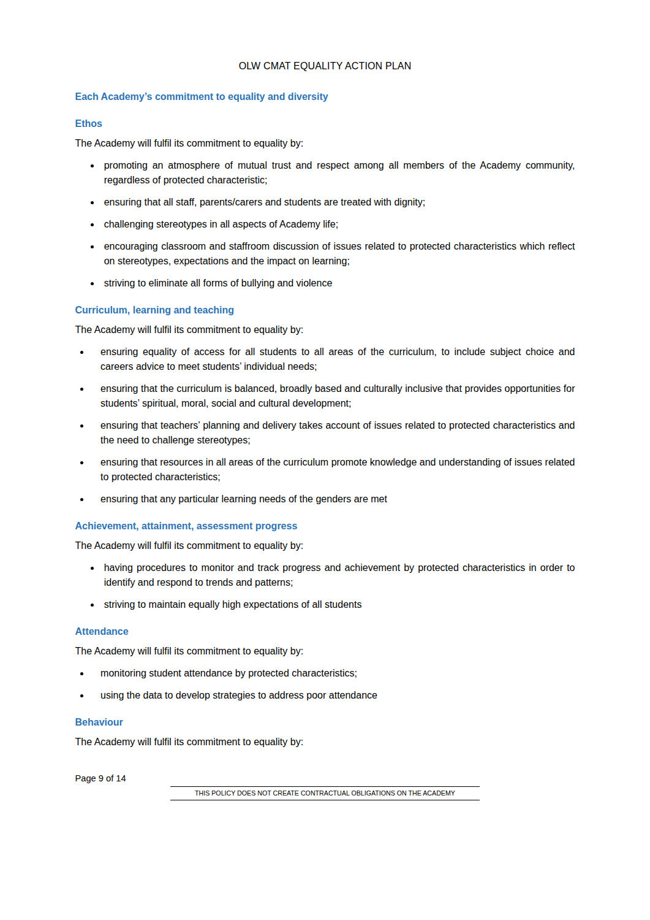OLW CMAT EQUALITY ACTION PLAN
Each Academy’s commitment to equality and diversity
Ethos
The Academy will fulfil its commitment to equality by:
promoting an atmosphere of mutual trust and respect among all members of the Academy community, regardless of protected characteristic;
ensuring that all staff, parents/carers and students are treated with dignity;
challenging stereotypes in all aspects of Academy life;
encouraging classroom and staffroom discussion of issues related to protected characteristics which reflect on stereotypes, expectations and the impact on learning;
striving to eliminate all forms of bullying and violence
Curriculum, learning and teaching
The Academy will fulfil its commitment to equality by:
ensuring equality of access for all students to all areas of the curriculum, to include subject choice and careers advice to meet students’ individual needs;
ensuring that the curriculum is balanced, broadly based and culturally inclusive that provides opportunities for students’ spiritual, moral, social and cultural development;
ensuring that teachers’ planning and delivery takes account of issues related to protected characteristics and the need to challenge stereotypes;
ensuring that resources in all areas of the curriculum promote knowledge and understanding of issues related to protected characteristics;
ensuring that any particular learning needs of the genders are met
Achievement, attainment, assessment progress
The Academy will fulfil its commitment to equality by:
having procedures to monitor and track progress and achievement by protected characteristics in order to identify and respond to trends and patterns;
striving to maintain equally high expectations of all students
Attendance
The Academy will fulfil its commitment to equality by:
monitoring student attendance by protected characteristics;
using the data to develop strategies to address poor attendance
Behaviour
The Academy will fulfil its commitment to equality by:
Page 9 of 14
THIS POLICY DOES NOT CREATE CONTRACTUAL OBLIGATIONS ON THE ACADEMY